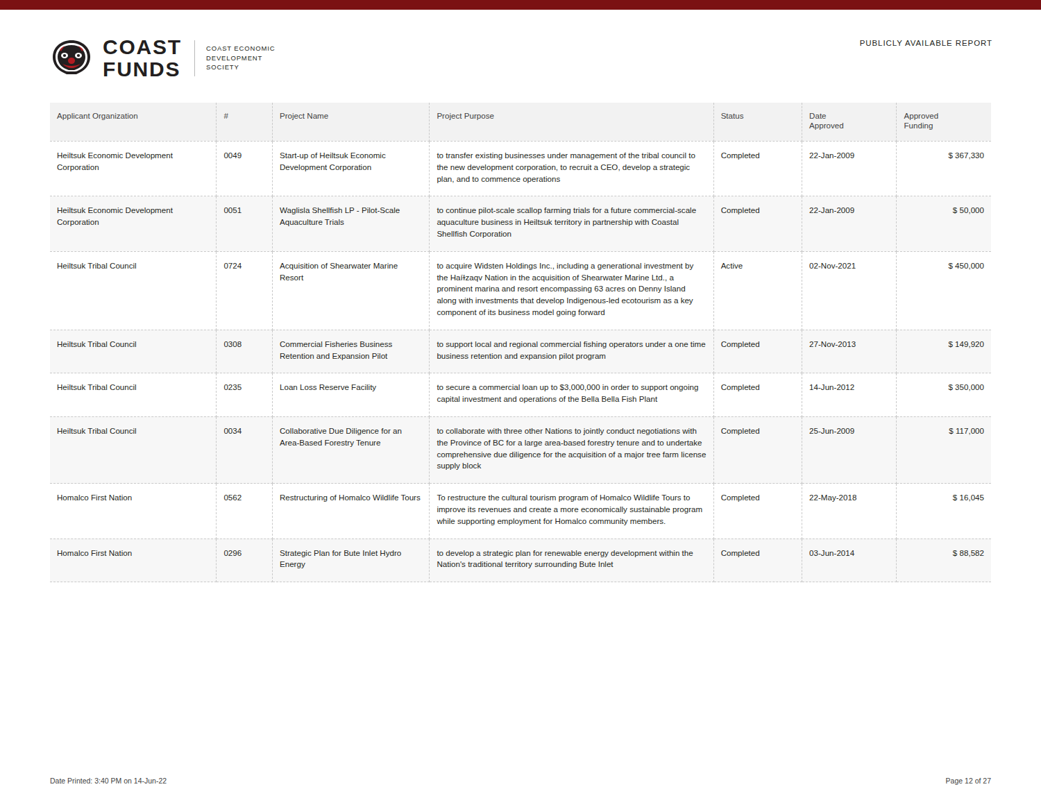PUBLICLY AVAILABLE REPORT
COAST
FUNDS
Coast Economic
Development
Society
| Applicant Organization | # | Project Name | Project Purpose | Status | Date Approved | Approved Funding |
| --- | --- | --- | --- | --- | --- | --- |
| Heiltsuk Economic Development Corporation | 0049 | Start-up of Heiltsuk Economic Development Corporation | to transfer existing businesses under management of the tribal council to the new development corporation, to recruit a CEO, develop a strategic plan, and to commence operations | Completed | 22-Jan-2009 | $ 367,330 |
| Heiltsuk Economic Development Corporation | 0051 | Waglisla Shellfish LP - Pilot-Scale Aquaculture Trials | to continue pilot-scale scallop farming trials for a future commercial-scale aquaculture business in Heiltsuk territory in partnership with Coastal Shellfish Corporation | Completed | 22-Jan-2009 | $ 50,000 |
| Heiltsuk Tribal Council | 0724 | Acquisition of Shearwater Marine Resort | to acquire Widsten Holdings Inc., including a generational investment by the Haíɫzaqv Nation in the acquisition of Shearwater Marine Ltd., a prominent marina and resort encompassing 63 acres on Denny Island along with investments that develop Indigenous-led ecotourism as a key component of its business model going forward | Active | 02-Nov-2021 | $ 450,000 |
| Heiltsuk Tribal Council | 0308 | Commercial Fisheries Business Retention and Expansion Pilot | to support local and regional commercial fishing operators under a one time business retention and expansion pilot program | Completed | 27-Nov-2013 | $ 149,920 |
| Heiltsuk Tribal Council | 0235 | Loan Loss Reserve Facility | to secure a commercial loan up to $3,000,000 in order to support ongoing capital investment and operations of the Bella Bella Fish Plant | Completed | 14-Jun-2012 | $ 350,000 |
| Heiltsuk Tribal Council | 0034 | Collaborative Due Diligence for an Area-Based Forestry Tenure | to collaborate with three other Nations to jointly conduct negotiations with the Province of BC for a large area-based forestry tenure and to undertake comprehensive due diligence for the acquisition of a major tree farm license supply block | Completed | 25-Jun-2009 | $ 117,000 |
| Homalco First Nation | 0562 | Restructuring of Homalco Wildlife Tours | To restructure the cultural tourism program of Homalco Wildlife Tours to improve its revenues and create a more economically sustainable program while supporting employment for Homalco community members. | Completed | 22-May-2018 | $ 16,045 |
| Homalco First Nation | 0296 | Strategic Plan for Bute Inlet Hydro Energy | to develop a strategic plan for renewable energy development within the Nation's traditional territory surrounding Bute Inlet | Completed | 03-Jun-2014 | $ 88,582 |
Date Printed: 3:40 PM on 14-Jun-22 Page 12 of 27